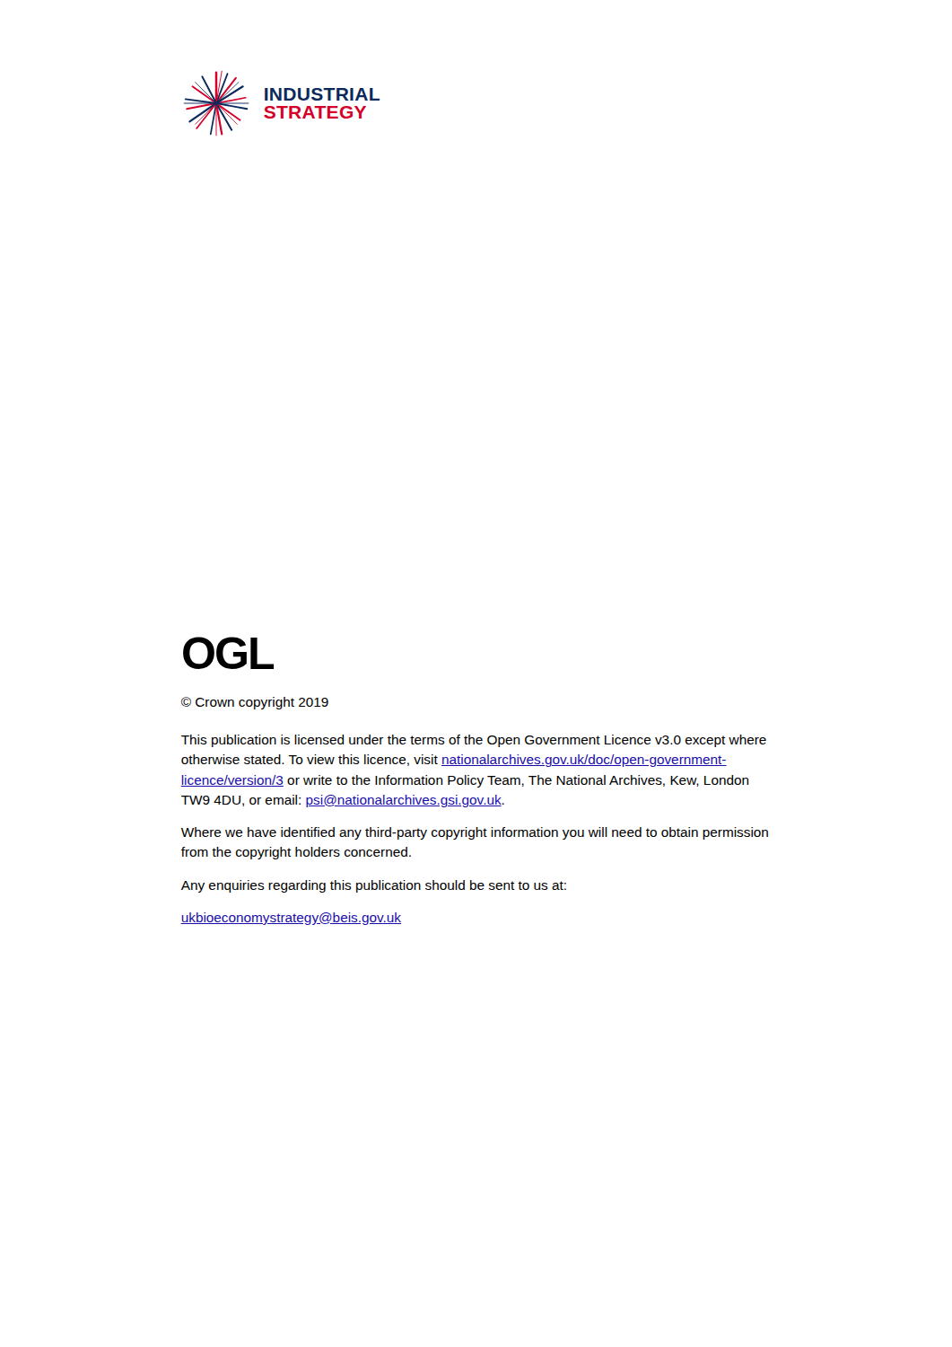INDUSTRIAL STRATEGY
OGL
© Crown copyright 2019
This publication is licensed under the terms of the Open Government Licence v3.0 except where otherwise stated. To view this licence, visit nationalarchives.gov.uk/doc/open-government-licence/version/3 or write to the Information Policy Team, The National Archives, Kew, London TW9 4DU, or email: psi@nationalarchives.gsi.gov.uk.
Where we have identified any third-party copyright information you will need to obtain permission from the copyright holders concerned.
Any enquiries regarding this publication should be sent to us at:
ukbioeconomystrategy@beis.gov.uk